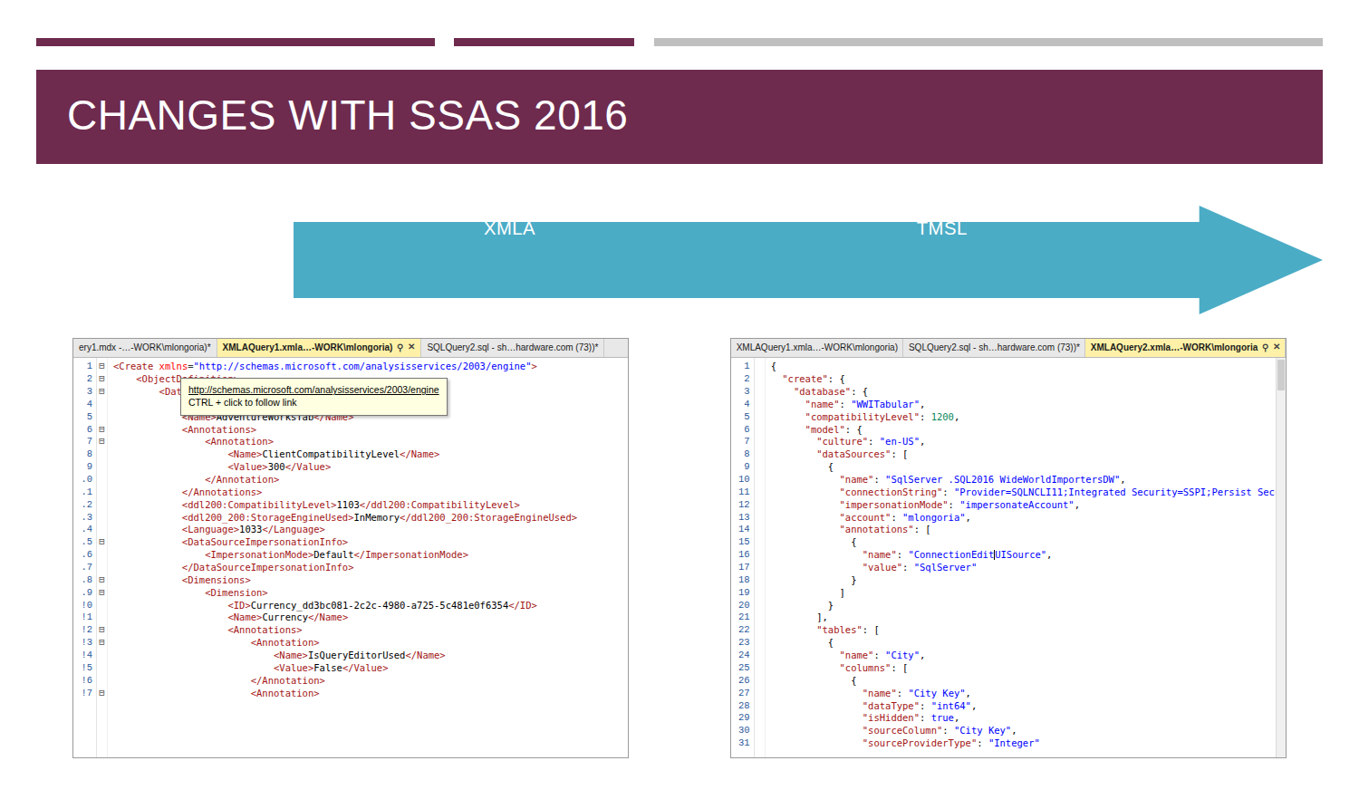Changes with SSAS 2016
XMLA
TMSL
ery1.mdx -…-WORK\mlongoria)*
XMLAQuery1.xmla…-WORK\mlongoria) ⚲ ✕
SQLQuery2.sql - sh…hardware.com (73))*
12345 6789.0 .1.2.3.4.5 .6.7.8.9!0 !1!2!3!4!5 !6!7
⊟⊟⊟ ⊟⊟ ⊟ ⊟⊟ ⊟⊟ ⊟
<Create xmlns="http://schemas.microsoft.com/analysisservices/2003/engine">
    <ObjectDefinition>
        <Database xmlns:xsd="http://www.w3.org/200
            <ID>AdventureWorksTab</ID>
            <Name>AdventureWorksTab</Name>
            <Annotations>
                <Annotation>
                    <Name>ClientCompatibilityLevel</Name>
                    <Value>300</Value>
                </Annotation>
            </Annotations>
            <ddl200:CompatibilityLevel>1103</ddl200:CompatibilityLevel>
            <ddl200_200:StorageEngineUsed>InMemory</ddl200_200:StorageEngineUsed>
            <Language>1033</Language>
            <DataSourceImpersonationInfo>
                <ImpersonationMode>Default</ImpersonationMode>
            </DataSourceImpersonationInfo>
            <Dimensions>
                <Dimension>
                    <ID>Currency_dd3bc081-2c2c-4980-a725-5c481e0f6354</ID>
                    <Name>Currency</Name>
                    <Annotations>
                        <Annotation>
                            <Name>IsQueryEditorUsed</Name>
                            <Value>False</Value>
                        </Annotation>
                        <Annotation>
http://schemas.microsoft.com/analysisservices/2003/engine
CTRL + click to follow link
XMLAQuery1.xmla…-WORK\mlongoria)
SQLQuery2.sql - sh…hardware.com (73))*
XMLAQuery2.xmla…-WORK\mlongoria ⚲ ✕
12345 678910 1112131415 1617181920 2122232425 2627282930 31
{
  "create": {
    "database": {
      "name": "WWITabular",
      "compatibilityLevel": 1200,
      "model": {
        "culture": "en-US",
        "dataSources": [
          {
            "name": "SqlServer .SQL2016 WideWorldImportersDW",
            "connectionString": "Provider=SQLNCLI11;Integrated Security=SSPI;Persist Security Info=fals
            "impersonationMode": "impersonateAccount",
            "account": "mlongoria",
            "annotations": [
              {
                "name": "ConnectionEdit UISource",
                "value": "SqlServer"
              }
            ]
          }
        ],
        "tables": [
          {
            "name": "City",
            "columns": [
              {
                "name": "City Key",
                "dataType": "int64",
                "isHidden": true,
                "sourceColumn": "City Key",
                "sourceProviderType": "Integer"